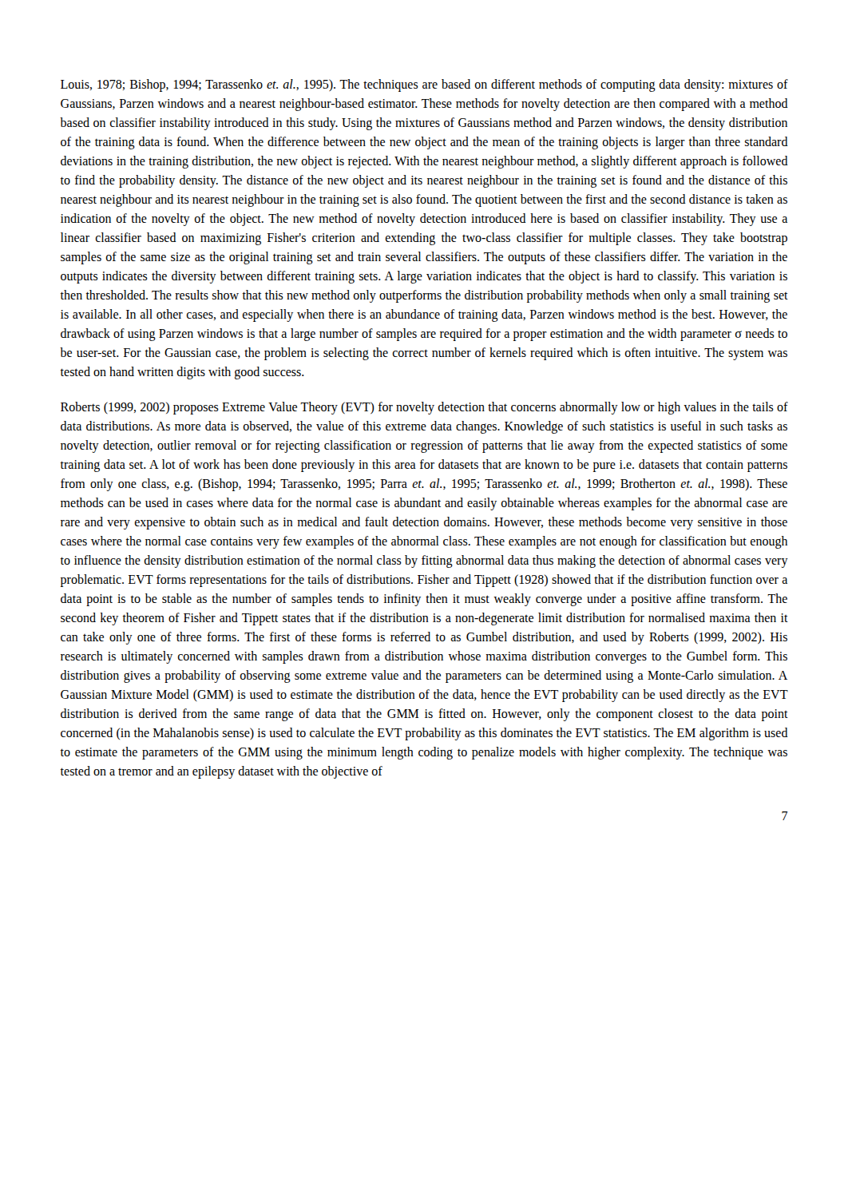Louis, 1978; Bishop, 1994; Tarassenko et. al., 1995). The techniques are based on different methods of computing data density: mixtures of Gaussians, Parzen windows and a nearest neighbour-based estimator. These methods for novelty detection are then compared with a method based on classifier instability introduced in this study. Using the mixtures of Gaussians method and Parzen windows, the density distribution of the training data is found. When the difference between the new object and the mean of the training objects is larger than three standard deviations in the training distribution, the new object is rejected. With the nearest neighbour method, a slightly different approach is followed to find the probability density. The distance of the new object and its nearest neighbour in the training set is found and the distance of this nearest neighbour and its nearest neighbour in the training set is also found. The quotient between the first and the second distance is taken as indication of the novelty of the object. The new method of novelty detection introduced here is based on classifier instability. They use a linear classifier based on maximizing Fisher's criterion and extending the two-class classifier for multiple classes. They take bootstrap samples of the same size as the original training set and train several classifiers. The outputs of these classifiers differ. The variation in the outputs indicates the diversity between different training sets. A large variation indicates that the object is hard to classify. This variation is then thresholded. The results show that this new method only outperforms the distribution probability methods when only a small training set is available. In all other cases, and especially when there is an abundance of training data, Parzen windows method is the best. However, the drawback of using Parzen windows is that a large number of samples are required for a proper estimation and the width parameter σ needs to be user-set. For the Gaussian case, the problem is selecting the correct number of kernels required which is often intuitive. The system was tested on hand written digits with good success.
Roberts (1999, 2002) proposes Extreme Value Theory (EVT) for novelty detection that concerns abnormally low or high values in the tails of data distributions. As more data is observed, the value of this extreme data changes. Knowledge of such statistics is useful in such tasks as novelty detection, outlier removal or for rejecting classification or regression of patterns that lie away from the expected statistics of some training data set. A lot of work has been done previously in this area for datasets that are known to be pure i.e. datasets that contain patterns from only one class, e.g. (Bishop, 1994; Tarassenko, 1995; Parra et. al., 1995; Tarassenko et. al., 1999; Brotherton et. al., 1998). These methods can be used in cases where data for the normal case is abundant and easily obtainable whereas examples for the abnormal case are rare and very expensive to obtain such as in medical and fault detection domains. However, these methods become very sensitive in those cases where the normal case contains very few examples of the abnormal class. These examples are not enough for classification but enough to influence the density distribution estimation of the normal class by fitting abnormal data thus making the detection of abnormal cases very problematic. EVT forms representations for the tails of distributions. Fisher and Tippett (1928) showed that if the distribution function over a data point is to be stable as the number of samples tends to infinity then it must weakly converge under a positive affine transform. The second key theorem of Fisher and Tippett states that if the distribution is a non-degenerate limit distribution for normalised maxima then it can take only one of three forms. The first of these forms is referred to as Gumbel distribution, and used by Roberts (1999, 2002). His research is ultimately concerned with samples drawn from a distribution whose maxima distribution converges to the Gumbel form. This distribution gives a probability of observing some extreme value and the parameters can be determined using a Monte-Carlo simulation. A Gaussian Mixture Model (GMM) is used to estimate the distribution of the data, hence the EVT probability can be used directly as the EVT distribution is derived from the same range of data that the GMM is fitted on. However, only the component closest to the data point concerned (in the Mahalanobis sense) is used to calculate the EVT probability as this dominates the EVT statistics. The EM algorithm is used to estimate the parameters of the GMM using the minimum length coding to penalize models with higher complexity. The technique was tested on a tremor and an epilepsy dataset with the objective of
7